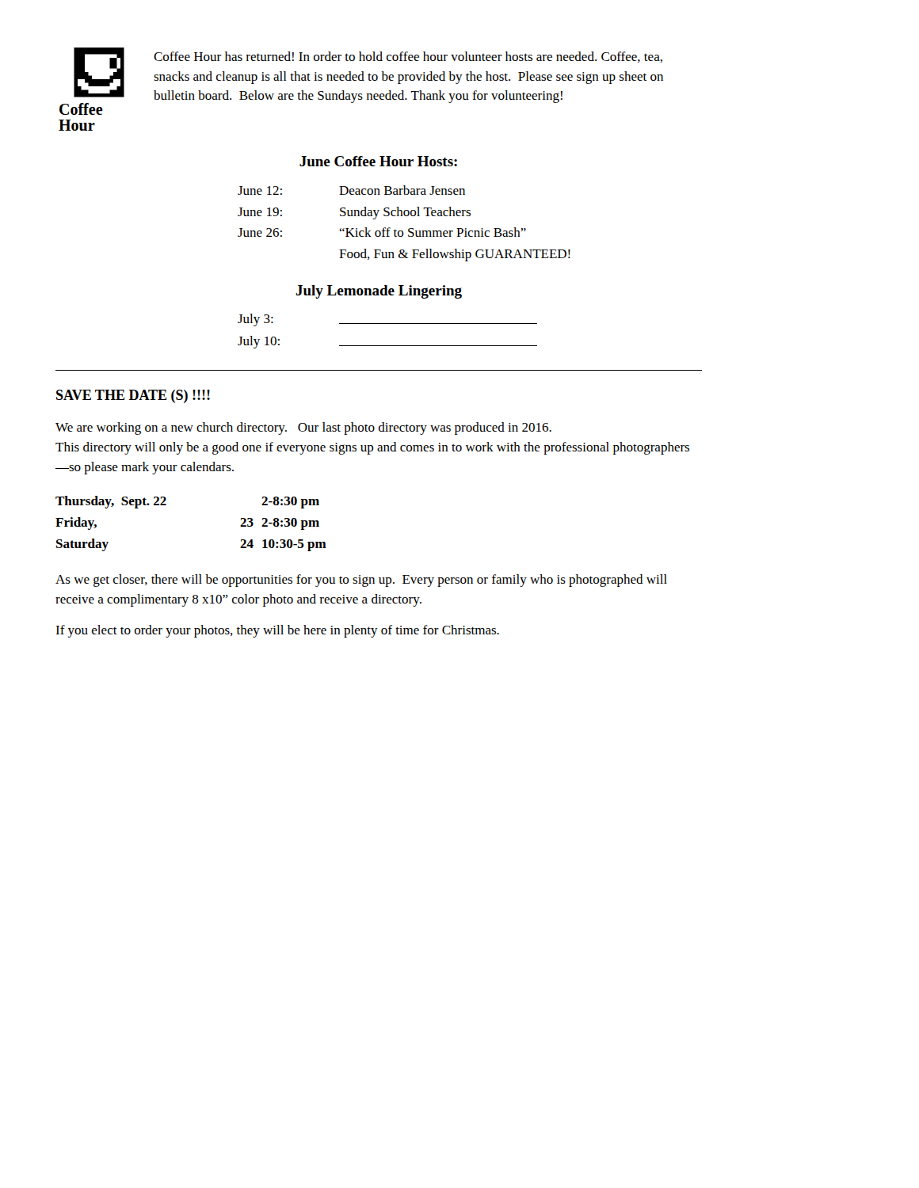⛾ Coffee
Hour
Coffee Hour has returned! In order to hold coffee hour volunteer hosts are needed. Coffee, tea, snacks and cleanup is all that is needed to be provided by the host. Please see sign up sheet on bulletin board. Below are the Sundays needed. Thank you for volunteering!
June Coffee Hour Hosts:
| June 12: | Deacon Barbara Jensen |
| June 19: | Sunday School Teachers |
| June 26: | “Kick off to Summer Picnic Bash” |
| | Food, Fun & Fellowship GUARANTEED! |
July Lemonade Lingering
| July 3: | |
| July 10: | |
SAVE THE DATE (S) !!!!
We are working on a new church directory. Our last photo directory was produced in 2016.
This directory will only be a good one if everyone signs up and comes in to work with the professional photographers—so please mark your calendars.
| Thursday, Sept. 22 | | 2-8:30 pm |
| Friday, | 23 | 2-8:30 pm |
| Saturday | 24 | 10:30-5 pm |
As we get closer, there will be opportunities for you to sign up. Every person or family who is photographed will receive a complimentary 8 x10” color photo and receive a directory.
If you elect to order your photos, they will be here in plenty of time for Christmas.